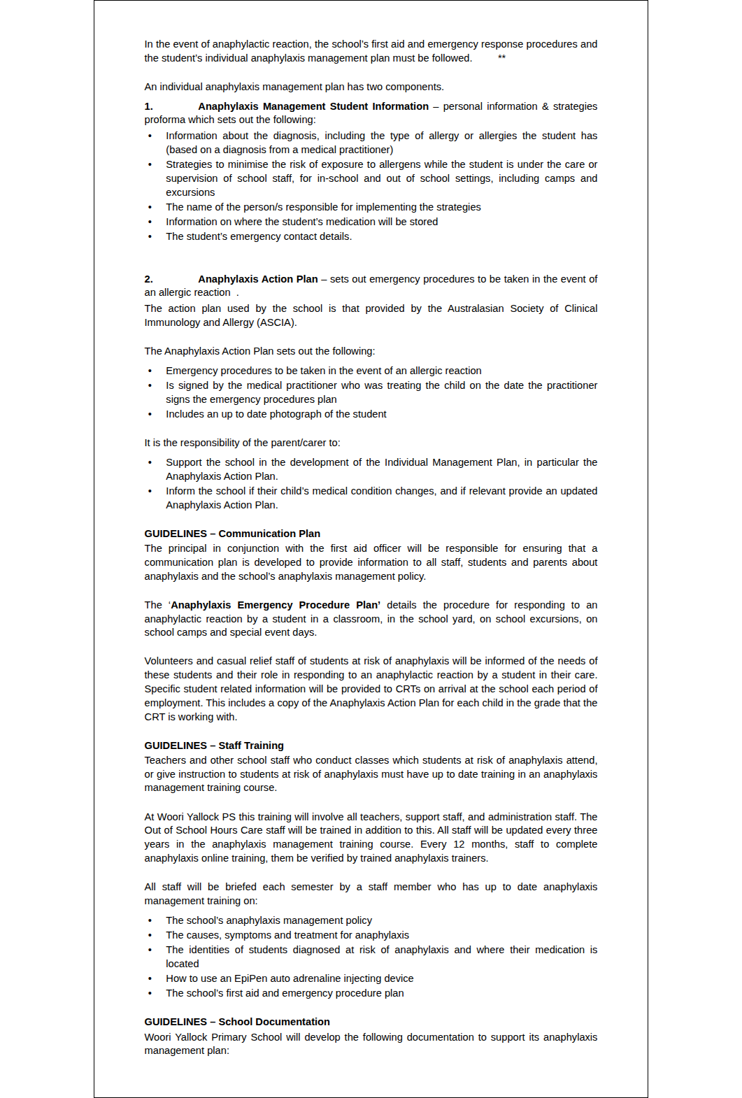In the event of anaphylactic reaction, the school’s first aid and emergency response procedures and the student’s individual anaphylaxis management plan must be followed. **
An individual anaphylaxis management plan has two components.
1. Anaphylaxis Management Student Information – personal information & strategies proforma which sets out the following:
Information about the diagnosis, including the type of allergy or allergies the student has (based on a diagnosis from a medical practitioner)
Strategies to minimise the risk of exposure to allergens while the student is under the care or supervision of school staff, for in-school and out of school settings, including camps and excursions
The name of the person/s responsible for implementing the strategies
Information on where the student’s medication will be stored
The student’s emergency contact details.
2. Anaphylaxis Action Plan – sets out emergency procedures to be taken in the event of an allergic reaction .
The action plan used by the school is that provided by the Australasian Society of Clinical Immunology and Allergy (ASCIA).
The Anaphylaxis Action Plan sets out the following:
Emergency procedures to be taken in the event of an allergic reaction
Is signed by the medical practitioner who was treating the child on the date the practitioner signs the emergency procedures plan
Includes an up to date photograph of the student
It is the responsibility of the parent/carer to:
Support the school in the development of the Individual Management Plan, in particular the Anaphylaxis Action Plan.
Inform the school if their child’s medical condition changes, and if relevant provide an updated Anaphylaxis Action Plan.
GUIDELINES – Communication Plan
The principal in conjunction with the first aid officer will be responsible for ensuring that a communication plan is developed to provide information to all staff, students and parents about anaphylaxis and the school’s anaphylaxis management policy.
The ‘Anaphylaxis Emergency Procedure Plan’ details the procedure for responding to an anaphylactic reaction by a student in a classroom, in the school yard, on school excursions, on school camps and special event days.
Volunteers and casual relief staff of students at risk of anaphylaxis will be informed of the needs of these students and their role in responding to an anaphylactic reaction by a student in their care. Specific student related information will be provided to CRTs on arrival at the school each period of employment. This includes a copy of the Anaphylaxis Action Plan for each child in the grade that the CRT is working with.
GUIDELINES – Staff Training
Teachers and other school staff who conduct classes which students at risk of anaphylaxis attend, or give instruction to students at risk of anaphylaxis must have up to date training in an anaphylaxis management training course.
At Woori Yallock PS this training will involve all teachers, support staff, and administration staff. The Out of School Hours Care staff will be trained in addition to this. All staff will be updated every three years in the anaphylaxis management training course. Every 12 months, staff to complete anaphylaxis online training, them be verified by trained anaphylaxis trainers.
All staff will be briefed each semester by a staff member who has up to date anaphylaxis management training on:
The school’s anaphylaxis management policy
The causes, symptoms and treatment for anaphylaxis
The identities of students diagnosed at risk of anaphylaxis and where their medication is located
How to use an EpiPen auto adrenaline injecting device
The school’s first aid and emergency procedure plan
GUIDELINES – School Documentation
Woori Yallock Primary School will develop the following documentation to support its anaphylaxis management plan: